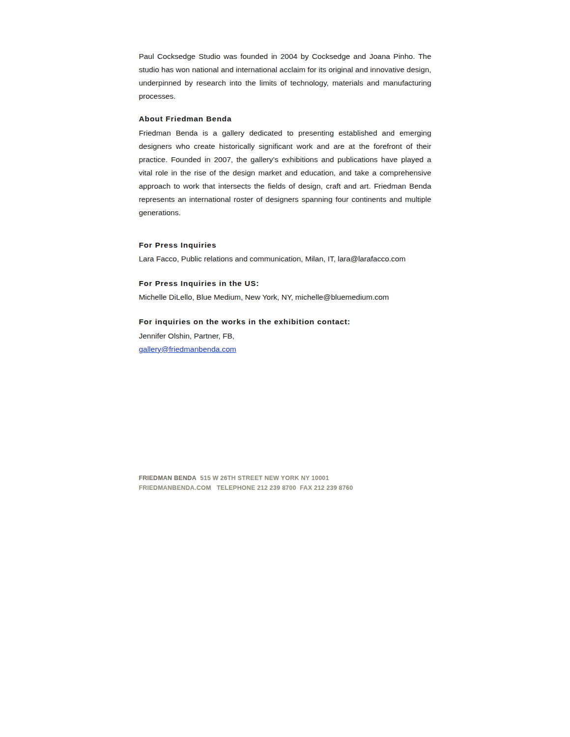Paul Cocksedge Studio was founded in 2004 by Cocksedge and Joana Pinho. The studio has won national and international acclaim for its original and innovative design, underpinned by research into the limits of technology, materials and manufacturing processes.
About Friedman Benda
Friedman Benda is a gallery dedicated to presenting established and emerging designers who create historically significant work and are at the forefront of their practice. Founded in 2007, the gallery’s exhibitions and publications have played a vital role in the rise of the design market and education, and take a comprehensive approach to work that intersects the fields of design, craft and art. Friedman Benda represents an international roster of designers spanning four continents and multiple generations.
For Press Inquiries
Lara Facco, Public relations and communication, Milan, IT, lara@larafacco.com
For Press Inquiries in the US:
Michelle DiLello, Blue Medium, New York, NY, michelle@bluemedium.com
For inquiries on the works in the exhibition contact:
Jennifer Olshin, Partner, FB,
gallery@friedmanbenda.com
FRIEDMAN BENDA 515 W 26TH STREET NEW YORK NY 10001
FRIEDMANBENDA.COM TELEPHONE 212 239 8700 FAX 212 239 8760